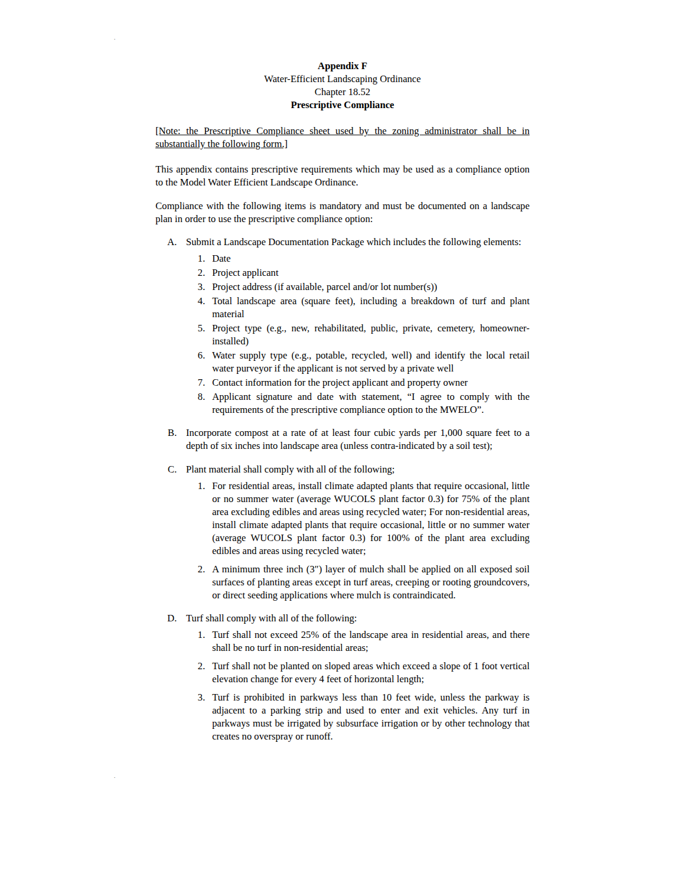.
.
Appendix F Water-Efficient Landscaping Ordinance Chapter 18.52 Prescriptive Compliance
[Note: the Prescriptive Compliance sheet used by the zoning administrator shall be in substantially the following form.]
This appendix contains prescriptive requirements which may be used as a compliance option to the Model Water Efficient Landscape Ordinance.
Compliance with the following items is mandatory and must be documented on a landscape plan in order to use the prescriptive compliance option:
Submit a Landscape Documentation Package which includes the following elements:
Date
Project applicant
Project address (if available, parcel and/or lot number(s))
Total landscape area (square feet), including a breakdown of turf and plant material
Project type (e.g., new, rehabilitated, public, private, cemetery, homeowner-installed)
Water supply type (e.g., potable, recycled, well) and identify the local retail water purveyor if the applicant is not served by a private well
Contact information for the project applicant and property owner
Applicant signature and date with statement, “I agree to comply with the requirements of the prescriptive compliance option to the MWELO”.
Incorporate compost at a rate of at least four cubic yards per 1,000 square feet to a depth of six inches into landscape area (unless contra-indicated by a soil test);
Plant material shall comply with all of the following;
For residential areas, install climate adapted plants that require occasional, little or no summer water (average WUCOLS plant factor 0.3) for 75% of the plant area excluding edibles and areas using recycled water; For non-residential areas, install climate adapted plants that require occasional, little or no summer water (average WUCOLS plant factor 0.3) for 100% of the plant area excluding edibles and areas using recycled water;
A minimum three inch (3″) layer of mulch shall be applied on all exposed soil surfaces of planting areas except in turf areas, creeping or rooting groundcovers, or direct seeding applications where mulch is contraindicated.
Turf shall comply with all of the following:
Turf shall not exceed 25% of the landscape area in residential areas, and there shall be no turf in non-residential areas;
Turf shall not be planted on sloped areas which exceed a slope of 1 foot vertical elevation change for every 4 feet of horizontal length;
Turf is prohibited in parkways less than 10 feet wide, unless the parkway is adjacent to a parking strip and used to enter and exit vehicles. Any turf in parkways must be irrigated by subsurface irrigation or by other technology that creates no overspray or runoff.